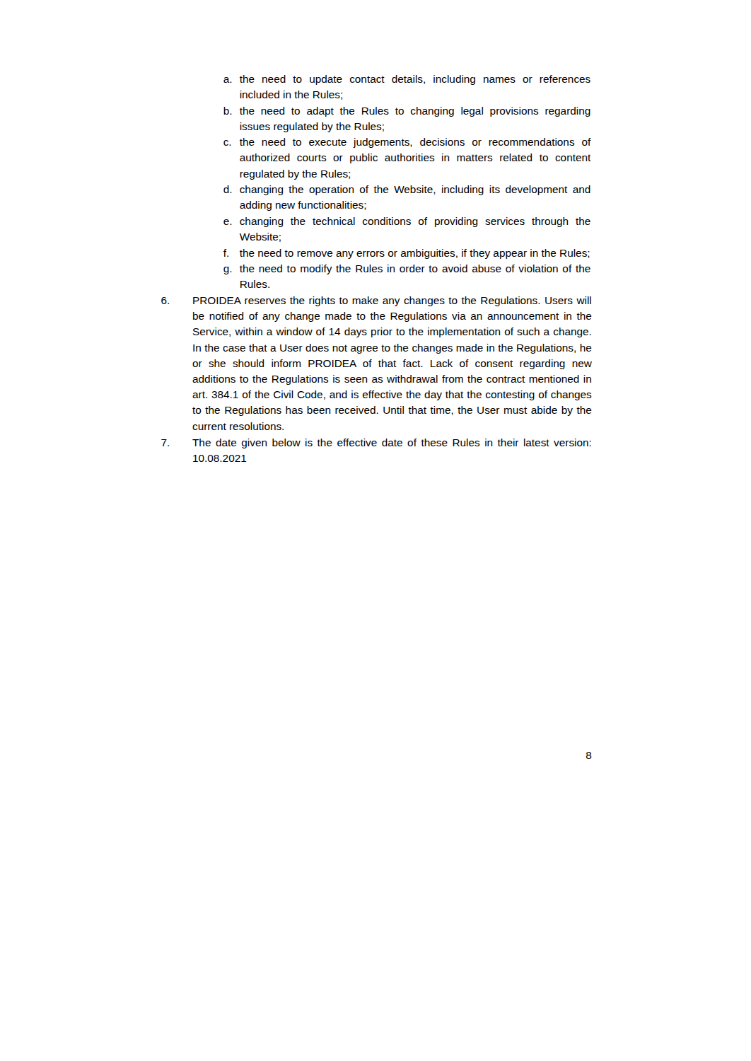a. the need to update contact details, including names or references included in the Rules;
b. the need to adapt the Rules to changing legal provisions regarding issues regulated by the Rules;
c. the need to execute judgements, decisions or recommendations of authorized courts or public authorities in matters related to content regulated by the Rules;
d. changing the operation of the Website, including its development and adding new functionalities;
e. changing the technical conditions of providing services through the Website;
f. the need to remove any errors or ambiguities, if they appear in the Rules;
g. the need to modify the Rules in order to avoid abuse of violation of the Rules.
6. PROIDEA reserves the rights to make any changes to the Regulations. Users will be notified of any change made to the Regulations via an announcement in the Service, within a window of 14 days prior to the implementation of such a change. In the case that a User does not agree to the changes made in the Regulations, he or she should inform PROIDEA of that fact. Lack of consent regarding new additions to the Regulations is seen as withdrawal from the contract mentioned in art. 384.1 of the Civil Code, and is effective the day that the contesting of changes to the Regulations has been received. Until that time, the User must abide by the current resolutions.
7. The date given below is the effective date of these Rules in their latest version: 10.08.2021
8